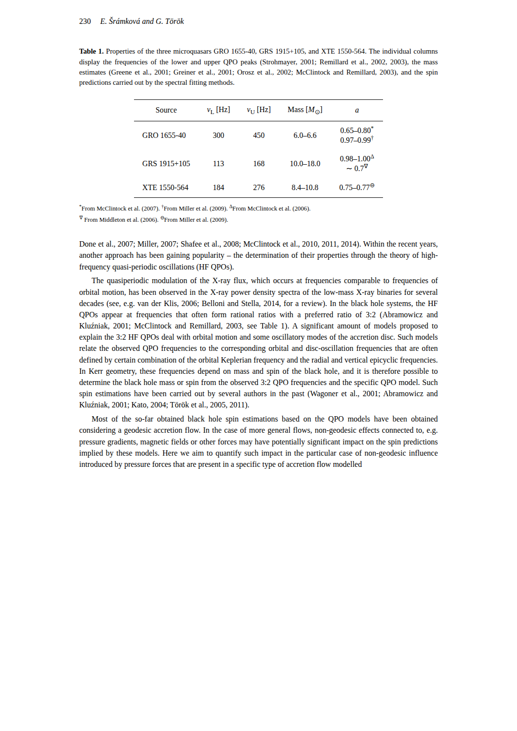230 E. Šrámková and G. Török
Table 1. Properties of the three microquasars GRO 1655-40, GRS 1915+105, and XTE 1550-564. The individual columns display the frequencies of the lower and upper QPO peaks (Strohmayer, 2001; Remillard et al., 2002, 2003), the mass estimates (Greene et al., 2001; Greiner et al., 2001; Orosz et al., 2002; McClintock and Remillard, 2003), and the spin predictions carried out by the spectral fitting methods.
| Source | ν L [Hz] | ν U [Hz] | Mass [ M ⊙ ] | a |
| --- | --- | --- | --- | --- |
| GRO 1655-40 | 300 | 450 | 6.0–6.6 | 0.65–0.80 * 0.97–0.99 † |
| GRS 1915+105 | 113 | 168 | 10.0–18.0 | 0.98–1.00 Δ ∼ 0.7 ∇ |
| XTE 1550-564 | 184 | 276 | 8.4–10.8 | 0.75–0.77 ⊖ |
*From McClintock et al. (2007). †From Miller et al. (2009). ΔFrom McClintock et al. (2006).
∇ From Middleton et al. (2006). ⊖From Miller et al. (2009).
Done et al., 2007; Miller, 2007; Shafee et al., 2008; McClintock et al., 2010, 2011, 2014). Within the recent years, another approach has been gaining popularity – the determination of their properties through the theory of high-frequency quasi-periodic oscillations (HF QPOs).
The quasiperiodic modulation of the X-ray flux, which occurs at frequencies comparable to frequencies of orbital motion, has been observed in the X-ray power density spectra of the low-mass X-ray binaries for several decades (see, e.g. van der Klis, 2006; Belloni and Stella, 2014, for a review). In the black hole systems, the HF QPOs appear at frequencies that often form rational ratios with a preferred ratio of 3:2 (Abramowicz and Kluźniak, 2001; McClintock and Remillard, 2003, see Table 1). A significant amount of models proposed to explain the 3:2 HF QPOs deal with orbital motion and some oscillatory modes of the accretion disc. Such models relate the observed QPO frequencies to the corresponding orbital and disc-oscillation frequencies that are often defined by certain combination of the orbital Keplerian frequency and the radial and vertical epicyclic frequencies. In Kerr geometry, these frequencies depend on mass and spin of the black hole, and it is therefore possible to determine the black hole mass or spin from the observed 3:2 QPO frequencies and the specific QPO model. Such spin estimations have been carried out by several authors in the past (Wagoner et al., 2001; Abramowicz and Kluźniak, 2001; Kato, 2004; Török et al., 2005, 2011).
Most of the so-far obtained black hole spin estimations based on the QPO models have been obtained considering a geodesic accretion flow. In the case of more general flows, non-geodesic effects connected to, e.g. pressure gradients, magnetic fields or other forces may have potentially significant impact on the spin predictions implied by these models. Here we aim to quantify such impact in the particular case of non-geodesic influence introduced by pressure forces that are present in a specific type of accretion flow modelled